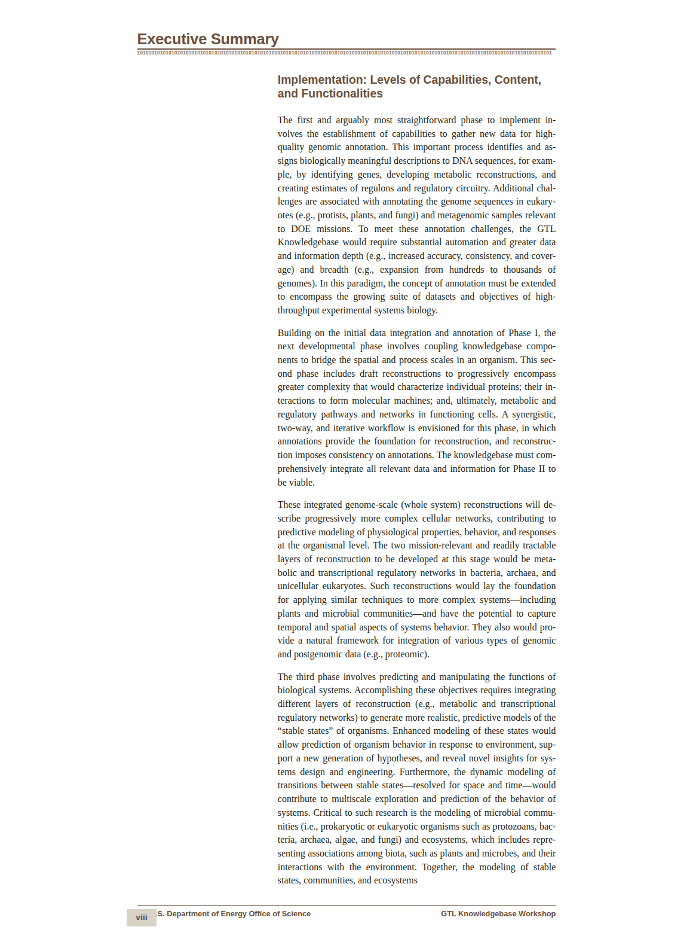Executive Summary
1010101010101010101010101010101010101010101010101010101010101010101010101010101010101010101010101010101010101010101010101010101010101010101010101
Implementation: Levels of Capabilities, Content,
and Functionalities
The first and arguably most straightforward phase to implement involves the establishment of capabilities to gather new data for high-quality genomic annotation. This important process identifies and assigns biologically meaningful descriptions to DNA sequences, for example, by identifying genes, developing metabolic reconstructions, and creating estimates of regulons and regulatory circuitry. Additional challenges are associated with annotating the genome sequences in eukaryotes (e.g., protists, plants, and fungi) and metagenomic samples relevant to DOE missions. To meet these annotation challenges, the GTL Knowledgebase would require substantial automation and greater data and information depth (e.g., increased accuracy, consistency, and coverage) and breadth (e.g., expansion from hundreds to thousands of genomes). In this paradigm, the concept of annotation must be extended to encompass the growing suite of datasets and objectives of high-throughput experimental systems biology.
Building on the initial data integration and annotation of Phase I, the next developmental phase involves coupling knowledgebase components to bridge the spatial and process scales in an organism. This second phase includes draft reconstructions to progressively encompass greater complexity that would characterize individual proteins; their interactions to form molecular machines; and, ultimately, metabolic and regulatory pathways and networks in functioning cells. A synergistic, two-way, and iterative workflow is envisioned for this phase, in which annotations provide the foundation for reconstruction, and reconstruction imposes consistency on annotations. The knowledgebase must comprehensively integrate all relevant data and information for Phase II to be viable.
These integrated genome-scale (whole system) reconstructions will describe progressively more complex cellular networks, contributing to predictive modeling of physiological properties, behavior, and responses at the organismal level. The two mission-relevant and readily tractable layers of reconstruction to be developed at this stage would be metabolic and transcriptional regulatory networks in bacteria, archaea, and unicellular eukaryotes. Such reconstructions would lay the foundation for applying similar techniques to more complex systems—including plants and microbial communities—and have the potential to capture temporal and spatial aspects of systems behavior. They also would provide a natural framework for integration of various types of genomic and postgenomic data (e.g., proteomic).
The third phase involves predicting and manipulating the functions of biological systems. Accomplishing these objectives requires integrating different layers of reconstruction (e.g., metabolic and transcriptional regulatory networks) to generate more realistic, predictive models of the “stable states” of organisms. Enhanced modeling of these states would allow prediction of organism behavior in response to environment, support a new generation of hypotheses, and reveal novel insights for systems design and engineering. Furthermore, the dynamic modeling of transitions between stable states—resolved for space and time—would contribute to multiscale exploration and prediction of the behavior of systems. Critical to such research is the modeling of microbial communities (i.e., prokaryotic or eukaryotic organisms such as protozoans, bacteria, archaea, algae, and fungi) and ecosystems, which includes representing associations among biota, such as plants and microbes, and their interactions with the environment. Together, the modeling of stable states, communities, and ecosystems
viii
U.S. Department of Energy Office of Science
GTL Knowledgebase Workshop